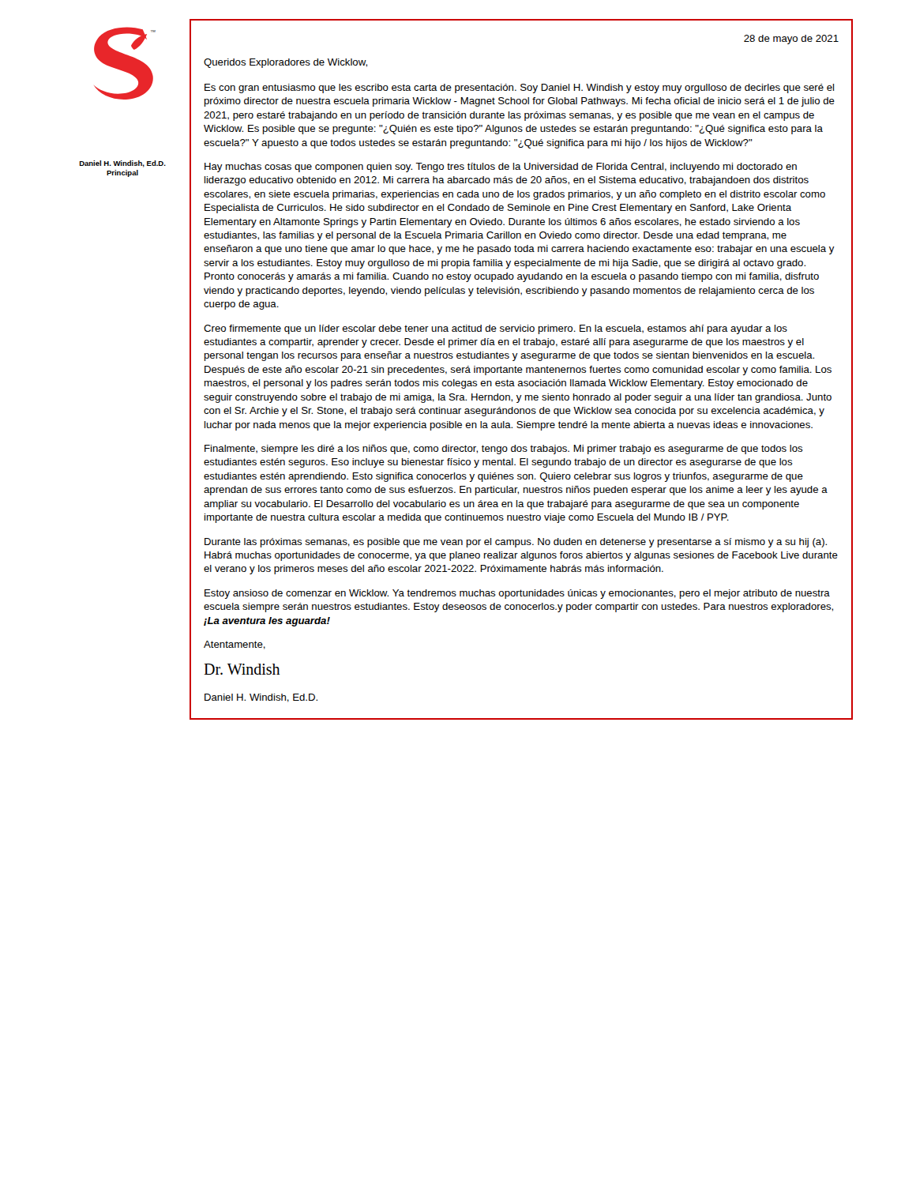™
Daniel H. Windish, Ed.D.
Principal
28 de mayo de 2021
Queridos Exploradores de Wicklow,
Es con gran entusiasmo que les escribo esta carta de presentación. Soy Daniel H. Windish y estoy muy orgulloso de decirles que seré el próximo director de nuestra escuela primaria Wicklow - Magnet School for Global Pathways. Mi fecha oficial de inicio será el 1 de julio de 2021, pero estaré trabajando en un período de transición durante las próximas semanas, y es posible que me vean en el campus de Wicklow. Es posible que se pregunte: "¿Quién es este tipo?" Algunos de ustedes se estarán preguntando: "¿Qué significa esto para la escuela?" Y apuesto a que todos ustedes se estarán preguntando: "¿Qué significa para mi hijo / los hijos de Wicklow?"
Hay muchas cosas que componen quien soy. Tengo tres títulos de la Universidad de Florida Central, incluyendo mi doctorado en liderazgo educativo obtenido en 2012. Mi carrera ha abarcado más de 20 años, en el Sistema educativo, trabajandoen dos distritos escolares, en siete escuela primarias, experiencias en cada uno de los grados primarios, y un año completo en el distrito escolar como Especialista de Curriculos. He sido subdirector en el Condado de Seminole en Pine Crest Elementary en Sanford, Lake Orienta Elementary en Altamonte Springs y Partin Elementary en Oviedo. Durante los últimos 6 años escolares, he estado sirviendo a los estudiantes, las familias y el personal de la Escuela Primaria Carillon en Oviedo como director. Desde una edad temprana, me enseñaron a que uno tiene que amar lo que hace, y me he pasado toda mi carrera haciendo exactamente eso: trabajar en una escuela y servir a los estudiantes. Estoy muy orgulloso de mi propia familia y especialmente de mi hija Sadie, que se dirigirá al octavo grado. Pronto conocerás y amarás a mi familia. Cuando no estoy ocupado ayudando en la escuela o pasando tiempo con mi familia, disfruto viendo y practicando deportes, leyendo, viendo películas y televisión, escribiendo y pasando momentos de relajamiento cerca de los cuerpo de agua.
Creo firmemente que un líder escolar debe tener una actitud de servicio primero. En la escuela, estamos ahí para ayudar a los estudiantes a compartir, aprender y crecer. Desde el primer día en el trabajo, estaré allí para asegurarme de que los maestros y el personal tengan los recursos para enseñar a nuestros estudiantes y asegurarme de que todos se sientan bienvenidos en la escuela. Después de este año escolar 20-21 sin precedentes, será importante mantenernos fuertes como comunidad escolar y como familia. Los maestros, el personal y los padres serán todos mis colegas en esta asociación llamada Wicklow Elementary. Estoy emocionado de seguir construyendo sobre el trabajo de mi amiga, la Sra. Herndon, y me siento honrado al poder seguir a una líder tan grandiosa. Junto con el Sr. Archie y el Sr. Stone, el trabajo será continuar asegurándonos de que Wicklow sea conocida por su excelencia académica, y luchar por nada menos que la mejor experiencia posible en la aula. Siempre tendré la mente abierta a nuevas ideas e innovaciones.
Finalmente, siempre les diré a los niños que, como director, tengo dos trabajos. Mi primer trabajo es asegurarme de que todos los estudiantes estén seguros. Eso incluye su bienestar físico y mental. El segundo trabajo de un director es asegurarse de que los estudiantes estén aprendiendo. Esto significa conocerlos y quiénes son. Quiero celebrar sus logros y triunfos, asegurarme de que aprendan de sus errores tanto como de sus esfuerzos. En particular, nuestros niños pueden esperar que los anime a leer y les ayude a ampliar su vocabulario. El Desarrollo del vocabulario es un área en la que trabajaré para asegurarme de que sea un componente importante de nuestra cultura escolar a medida que continuemos nuestro viaje como Escuela del Mundo IB / PYP.
Durante las próximas semanas, es posible que me vean por el campus. No duden en detenerse y presentarse a sí mismo y a su hij (a). Habrá muchas oportunidades de conocerme, ya que planeo realizar algunos foros abiertos y algunas sesiones de Facebook Live durante el verano y los primeros meses del año escolar 2021-2022. Próximamente habrás más información.
Estoy ansioso de comenzar en Wicklow. Ya tendremos muchas oportunidades únicas y emocionantes, pero el mejor atributo de nuestra escuela siempre serán nuestros estudiantes. Estoy deseosos de conocerlos.y poder compartir con ustedes. Para nuestros exploradores, ¡La aventura les aguarda!
Atentamente,
Dr. Windish
Daniel H. Windish, Ed.D.